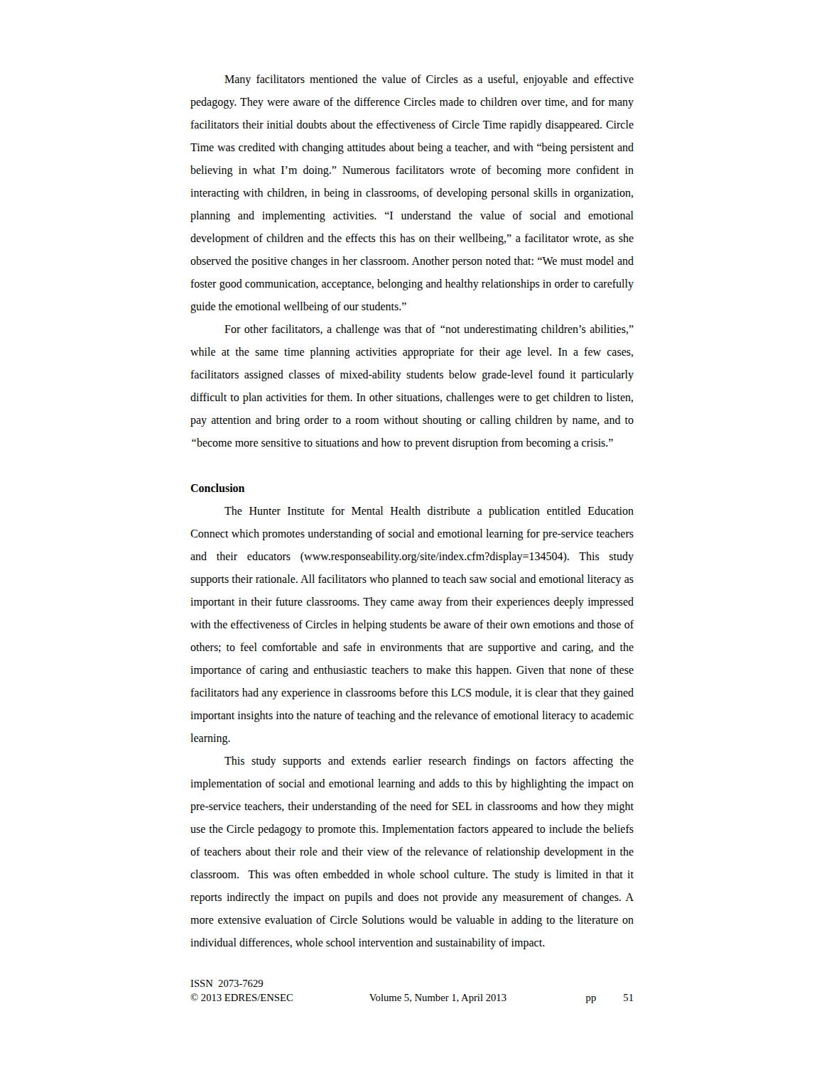Many facilitators mentioned the value of Circles as a useful, enjoyable and effective pedagogy. They were aware of the difference Circles made to children over time, and for many facilitators their initial doubts about the effectiveness of Circle Time rapidly disappeared. Circle Time was credited with changing attitudes about being a teacher, and with “being persistent and believing in what I’m doing.” Numerous facilitators wrote of becoming more confident in interacting with children, in being in classrooms, of developing personal skills in organization, planning and implementing activities. “I understand the value of social and emotional development of children and the effects this has on their wellbeing,” a facilitator wrote, as she observed the positive changes in her classroom. Another person noted that: “We must model and foster good communication, acceptance, belonging and healthy relationships in order to carefully guide the emotional wellbeing of our students.”
For other facilitators, a challenge was that of “not underestimating children’s abilities,” while at the same time planning activities appropriate for their age level. In a few cases, facilitators assigned classes of mixed-ability students below grade-level found it particularly difficult to plan activities for them. In other situations, challenges were to get children to listen, pay attention and bring order to a room without shouting or calling children by name, and to “become more sensitive to situations and how to prevent disruption from becoming a crisis.”
Conclusion
The Hunter Institute for Mental Health distribute a publication entitled Education Connect which promotes understanding of social and emotional learning for pre-service teachers and their educators (www.responseability.org/site/index.cfm?display=134504). This study supports their rationale. All facilitators who planned to teach saw social and emotional literacy as important in their future classrooms. They came away from their experiences deeply impressed with the effectiveness of Circles in helping students be aware of their own emotions and those of others; to feel comfortable and safe in environments that are supportive and caring, and the importance of caring and enthusiastic teachers to make this happen. Given that none of these facilitators had any experience in classrooms before this LCS module, it is clear that they gained important insights into the nature of teaching and the relevance of emotional literacy to academic learning.
This study supports and extends earlier research findings on factors affecting the implementation of social and emotional learning and adds to this by highlighting the impact on pre-service teachers, their understanding of the need for SEL in classrooms and how they might use the Circle pedagogy to promote this. Implementation factors appeared to include the beliefs of teachers about their role and their view of the relevance of relationship development in the classroom. This was often embedded in whole school culture. The study is limited in that it reports indirectly the impact on pupils and does not provide any measurement of changes. A more extensive evaluation of Circle Solutions would be valuable in adding to the literature on individual differences, whole school intervention and sustainability of impact.
ISSN 2073-7629
© 2013 EDRES/ENSEC Volume 5, Number 1, April 2013 pp 51